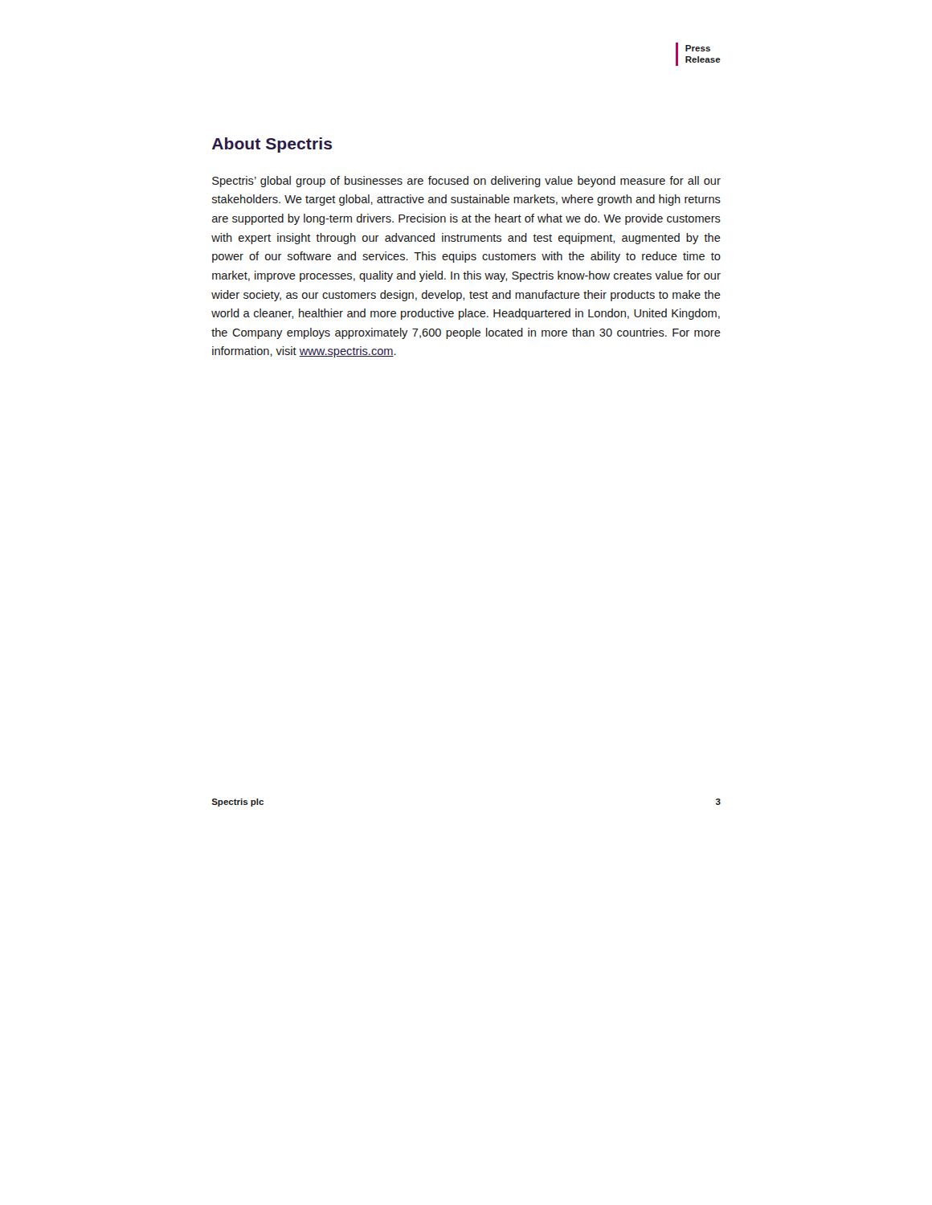Press
Release
About Spectris
Spectris’ global group of businesses are focused on delivering value beyond measure for all our stakeholders. We target global, attractive and sustainable markets, where growth and high returns are supported by long-term drivers. Precision is at the heart of what we do. We provide customers with expert insight through our advanced instruments and test equipment, augmented by the power of our software and services. This equips customers with the ability to reduce time to market, improve processes, quality and yield. In this way, Spectris know-how creates value for our wider society, as our customers design, develop, test and manufacture their products to make the world a cleaner, healthier and more productive place. Headquartered in London, United Kingdom, the Company employs approximately 7,600 people located in more than 30 countries. For more information, visit www.spectris.com.
Spectris plc 3